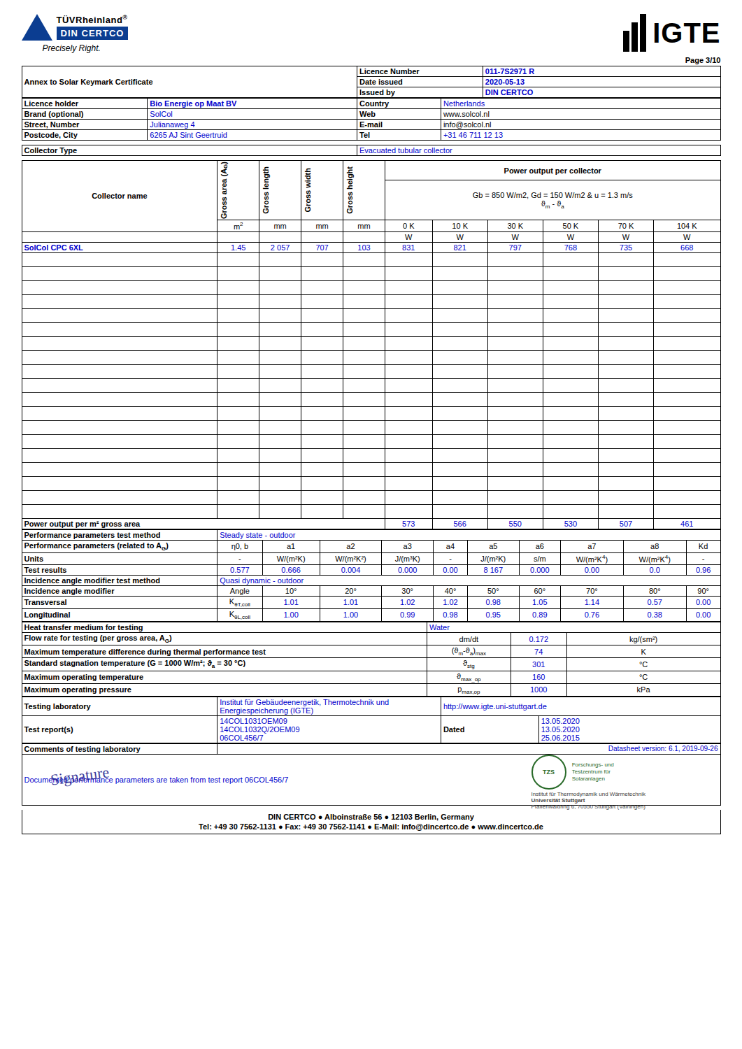TÜVRheinland®
DIN CERTCO
Precisely Right.
IGTE
Page 3/10
| Annex to Solar Keymark Certificate | Licence Number | 011-7S2971 R |
| Date issued | 2020-05-13 |
| Issued by | DIN CERTCO |
| Licence holder | Bio Energie op Maat BV | Country | Netherlands |
| Brand (optional) | SolCol | Web | www.solcol.nl |
| Street, Number | Julianaweg 4 | E-mail | info@solcol.nl |
| Postcode, City | 6265 AJ Sint Geertruid | Tel | +31 46 711 12 13 |
| Collector Type | Evacuated tubular collector |
| Collector name | Gross area (A G ) | Gross length | Gross width | Gross height | Power output per collector |
| Gb = 850 W/m2, Gd = 150 W/m2 & u = 1.3 m/s ϑ m - ϑ a |
| m 2 | mm | mm | mm | 0 K | 10 K | 30 K | 50 K | 70 K | 104 K |
| | | | | | W | W | W | W | W | W |
| SolCol CPC 6XL | 1.45 | 2 057 | 707 | 103 | 831 | 821 | 797 | 768 | 735 | 668 |
| Power output per m² gross area | 573 | 566 | 550 | 530 | 507 | 461 |
| Performance parameters test method | Steady state - outdoor |
| Performance parameters (related to A G ) | η0, b | a1 | a2 | a3 | a4 | a5 | a6 | a7 | a8 | Kd |
| Units | - | W/(m²K) | W/(m²K²) | J/(m³K) | - | J/(m²K) | s/m | W/(m²K 4 ) | W/(m²K 4 ) | - |
| Test results | 0.577 | 0.666 | 0.004 | 0.000 | 0.00 | 8 167 | 0.000 | 0.00 | 0.0 | 0.96 |
| Incidence angle modifier test method | Quasi dynamic - outdoor |
| Incidence angle modifier | Angle | 10° | 20° | 30° | 40° | 50° | 60° | 70° | 80° | 90° |
| Transversal | K θT,coll | 1.01 | 1.01 | 1.02 | 1.02 | 0.98 | 1.05 | 1.14 | 0.57 | 0.00 |
| Longitudinal | K θL,coll | 1.00 | 1.00 | 0.99 | 0.98 | 0.95 | 0.89 | 0.76 | 0.38 | 0.00 |
| Heat transfer medium for testing | Water |
| Flow rate for testing (per gross area, A G ) | dm/dt | 0.172 | kg/(sm²) |
| Maximum temperature difference during thermal performance test | (ϑ m -ϑ a ) max | 74 | K |
| Standard stagnation temperature (G = 1000 W/m²; ϑ a = 30 °C) | ϑ stg | 301 | °C |
| Maximum operating temperature | ϑ max_op | 160 | °C |
| Maximum operating pressure | p max,op | 1000 | kPa |
| Testing laboratory | Institut für Gebäudeenergetik, Thermotechnik und Energiespeicherung (IGTE) | http://www.igte.uni-stuttgart.de |
| Test report(s) | 14COL1031OEM09 14COL1032Q/2OEM09 06COL456/7 | Dated | 13.05.2020 13.05.2020 25.06.2015 |
| Comments of testing laboratory | Datasheet version: 6.1, 2019-09-26 |
| Documented performance parameters are taken from test report 06COL456/7 TZS Forschungs- und Testzentrum für Solaranlagen Institut für Thermodynamik und Wärmetechnik Universität Stuttgart Pfaffenwaldring 6, 70550 Stuttgart (Vaihingen) Signature |
DIN CERTCO ● Alboinstraße 56 ● 12103 Berlin, Germany
Tel: +49 30 7562-1131 ● Fax: +49 30 7562-1141 ● E-Mail: info@dincertco.de ● www.dincertco.de